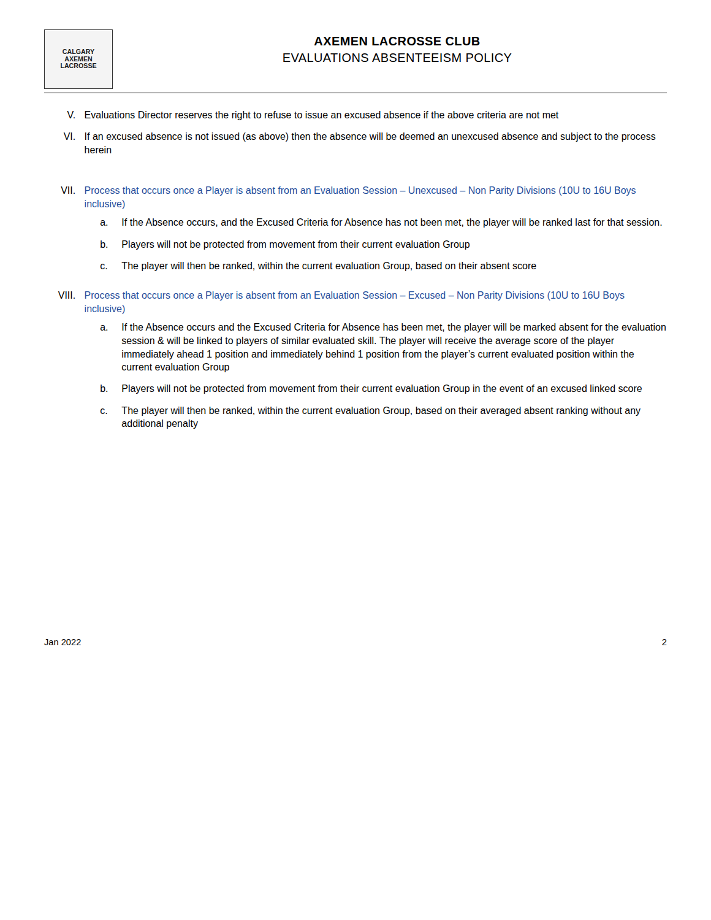CALGARY
AXEMEN
LACROSSE
AXEMEN LACROSSE CLUB
EVALUATIONS ABSENTEEISM POLICY
V. Evaluations Director reserves the right to refuse to issue an excused absence if the above criteria are not met
VI. If an excused absence is not issued (as above) then the absence will be deemed an unexcused absence and subject to the process herein
VII. Process that occurs once a Player is absent from an Evaluation Session – Unexcused – Non Parity Divisions (10U to 16U Boys inclusive)
a. If the Absence occurs, and the Excused Criteria for Absence has not been met, the player will be ranked last for that session.
b. Players will not be protected from movement from their current evaluation Group
c. The player will then be ranked, within the current evaluation Group, based on their absent score
VIII. Process that occurs once a Player is absent from an Evaluation Session – Excused – Non Parity Divisions (10U to 16U Boys inclusive)
a. If the Absence occurs and the Excused Criteria for Absence has been met, the player will be marked absent for the evaluation session & will be linked to players of similar evaluated skill. The player will receive the average score of the player immediately ahead 1 position and immediately behind 1 position from the player’s current evaluated position within the current evaluation Group
b. Players will not be protected from movement from their current evaluation Group in the event of an excused linked score
c. The player will then be ranked, within the current evaluation Group, based on their averaged absent ranking without any additional penalty
Jan 2022
2